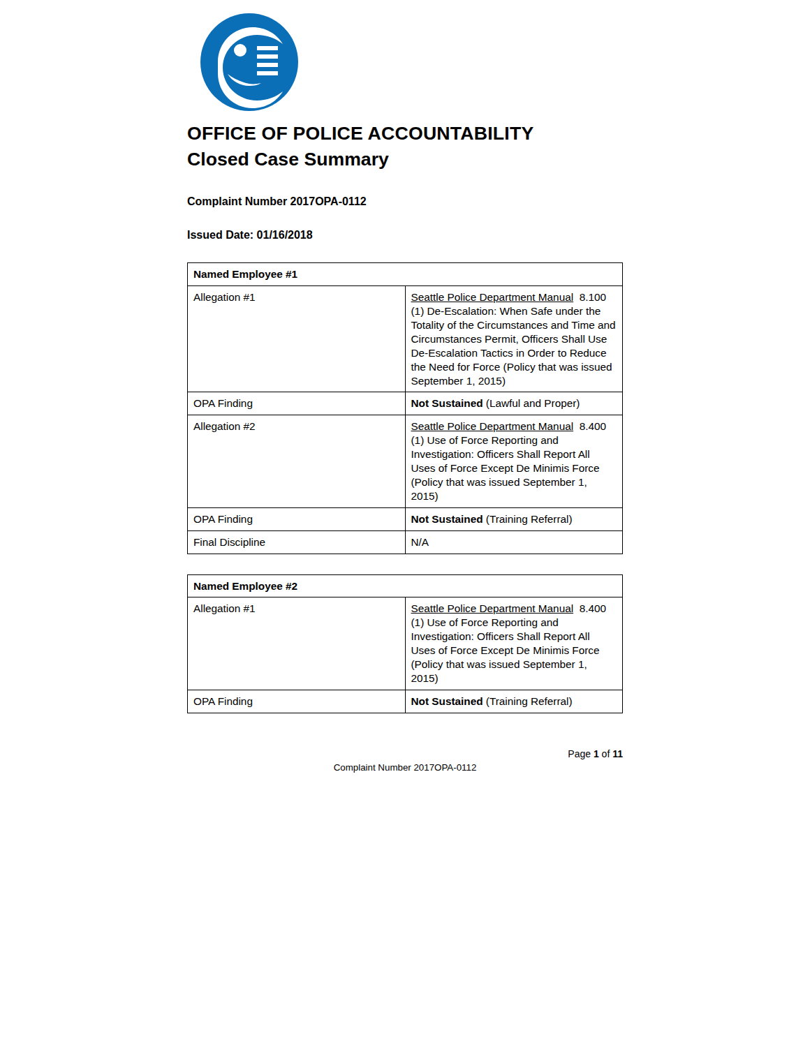OFFICE OF POLICE ACCOUNTABILITY
Closed Case Summary
Complaint Number 2017OPA-0112
Issued Date: 01/16/2018
| Named Employee #1 |
| --- |
| Allegation #1 | Seattle Police Department Manual 8.100 (1) De-Escalation: When Safe under the Totality of the Circumstances and Time and Circumstances Permit, Officers Shall Use De-Escalation Tactics in Order to Reduce the Need for Force (Policy that was issued September 1, 2015) |
| OPA Finding | Not Sustained (Lawful and Proper) |
| Allegation #2 | Seattle Police Department Manual 8.400 (1) Use of Force Reporting and Investigation: Officers Shall Report All Uses of Force Except De Minimis Force (Policy that was issued September 1, 2015) |
| OPA Finding | Not Sustained (Training Referral) |
| Final Discipline | N/A |
| Named Employee #2 |
| --- |
| Allegation #1 | Seattle Police Department Manual 8.400 (1) Use of Force Reporting and Investigation: Officers Shall Report All Uses of Force Except De Minimis Force (Policy that was issued September 1, 2015) |
| OPA Finding | Not Sustained (Training Referral) |
Page 1 of 11
Complaint Number 2017OPA-0112